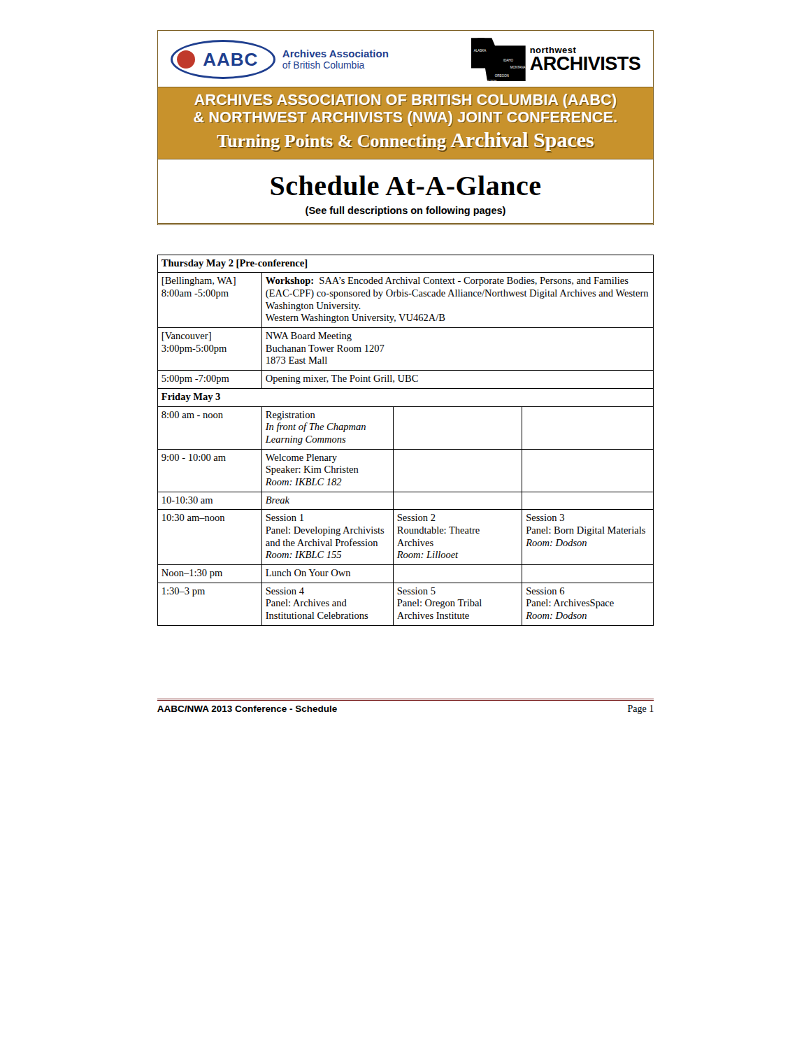AABC
Archives Association
of British Columbia
ALASKA IDAHO MONTANA OREGON WASHINGTON
northwest
ARCHIVISTS
ARCHIVES ASSOCIATION OF BRITISH COLUMBIA (AABC)
& NORTHWEST ARCHIVISTS (NWA) JOINT CONFERENCE.
Turning Points & Connecting Archival Spaces
Schedule At-A-Glance
(See full descriptions on following pages)
| Thursday May 2 [Pre-conference] |
| [Bellingham, WA] 8:00am -5:00pm | Workshop: SAA’s Encoded Archival Context - Corporate Bodies, Persons, and Families (EAC-CPF) co-sponsored by Orbis-Cascade Alliance/Northwest Digital Archives and Western Washington University. Western Washington University, VU462A/B |
| [Vancouver] 3:00pm-5:00pm | NWA Board Meeting Buchanan Tower Room 1207 1873 East Mall |
| 5:00pm -7:00pm | Opening mixer, The Point Grill, UBC |
| Friday May 3 |
| 8:00 am - noon | Registration In front of The Chapman Learning Commons | | |
| 9:00 - 10:00 am | Welcome Plenary Speaker: Kim Christen Room: IKBLC 182 | | |
| 10-10:30 am | Break | | |
| 10:30 am–noon | Session 1 Panel: Developing Archivists and the Archival Profession Room: IKBLC 155 | Session 2 Roundtable: Theatre Archives Room: Lillooet | Session 3 Panel: Born Digital Materials Room: Dodson |
| Noon–1:30 pm | Lunch On Your Own | | |
| 1:30–3 pm | Session 4 Panel: Archives and Institutional Celebrations | Session 5 Panel: Oregon Tribal Archives Institute | Session 6 Panel: ArchivesSpace Room: Dodson |
AABC/NWA 2013 Conference - Schedule
Page 1